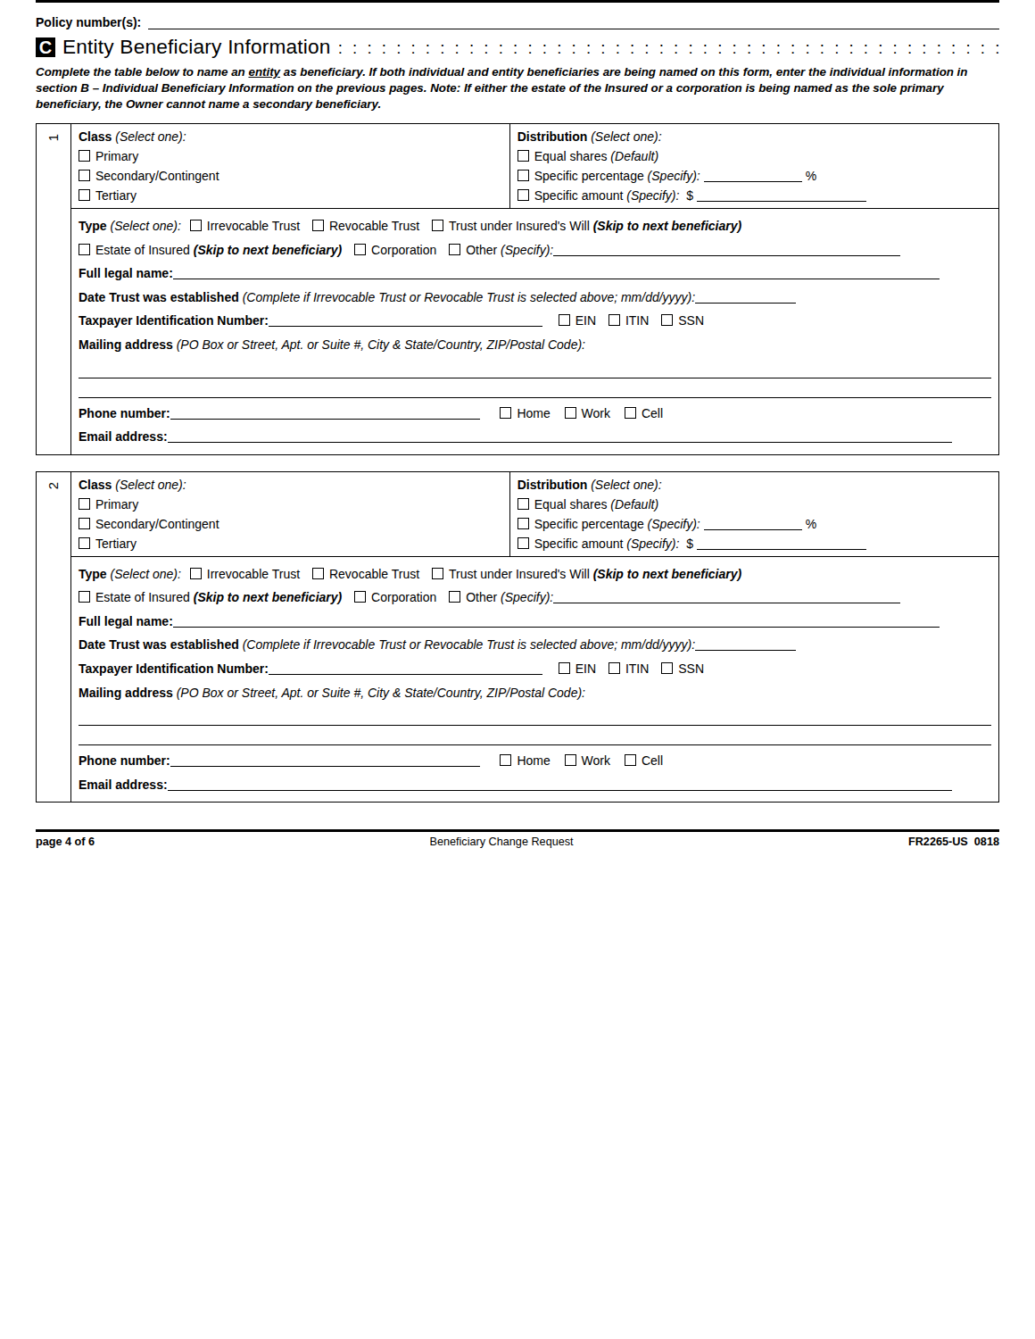Policy number(s):
C
Entity Beneficiary Information
: : : : : : : : : : : : : : : : : : : : : : : : : : : : : : : : : : : : : : : : : : : : : : : : :
Complete the table below to name an entity as beneficiary. If both individual and entity beneficiaries are being named on this form, enter the individual information in section B – Individual Beneficiary Information on the previous pages. Note: If either the estate of the Insured or a corporation is being named as the sole primary beneficiary, the Owner cannot name a secondary beneficiary.
| 1 | Class (Select one): Primary Secondary/Contingent Tertiary | Distribution (Select one): Equal shares (Default) Specific percentage (Specify): % Specific amount (Specify): $ |
| Type (Select one): Irrevocable Trust Revocable Trust Trust under Insured's Will (Skip to next beneficiary) Estate of Insured (Skip to next beneficiary) Corporation Other (Specify): Full legal name: Date Trust was established (Complete if Irrevocable Trust or Revocable Trust is selected above; mm/dd/yyyy): Taxpayer Identification Number: EIN ITIN SSN Mailing address (PO Box or Street, Apt. or Suite #, City & State/Country, ZIP/Postal Code): Phone number: Home Work Cell Email address: |
| 2 | Class (Select one): Primary Secondary/Contingent Tertiary | Distribution (Select one): Equal shares (Default) Specific percentage (Specify): % Specific amount (Specify): $ |
| Type (Select one): Irrevocable Trust Revocable Trust Trust under Insured's Will (Skip to next beneficiary) Estate of Insured (Skip to next beneficiary) Corporation Other (Specify): Full legal name: Date Trust was established (Complete if Irrevocable Trust or Revocable Trust is selected above; mm/dd/yyyy): Taxpayer Identification Number: EIN ITIN SSN Mailing address (PO Box or Street, Apt. or Suite #, City & State/Country, ZIP/Postal Code): Phone number: Home Work Cell Email address: |
page 4 of 6
Beneficiary Change Request
FR2265-US 0818